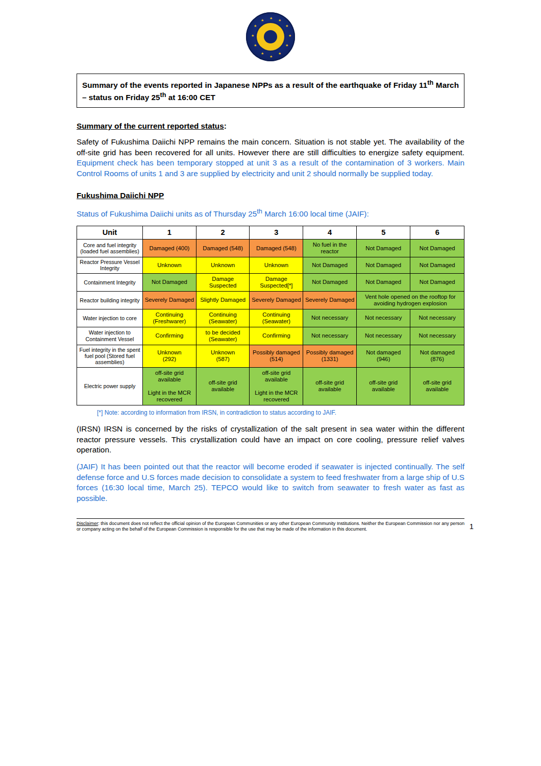★ ★ ★ ★ ★ ★ ★ ★ ★ ★ ★ ★
Summary of the events reported in Japanese NPPs as a result of the earthquake of Friday 11th March – status on Friday 25th at 16:00 CET
Summary of the current reported status:
Safety of Fukushima Daiichi NPP remains the main concern. Situation is not stable yet. The availability of the off-site grid has been recovered for all units. However there are still difficulties to energize safety equipment. Equipment check has been temporary stopped at unit 3 as a result of the contamination of 3 workers. Main Control Rooms of units 1 and 3 are supplied by electricity and unit 2 should normally be supplied today.
Fukushima Daiichi NPP
Status of Fukushima Daiichi units as of Thursday 25th March 16:00 local time (JAIF):
| Unit | 1 | 2 | 3 | 4 | 5 | 6 |
| --- | --- | --- | --- | --- | --- | --- |
| Core and fuel integrity (loaded fuel assemblies) | Damaged (400) | Damaged (548) | Damaged (548) | No fuel in the reactor | Not Damaged | Not Damaged |
| Reactor Pressure Vessel Integrity | Unknown | Unknown | Unknown | Not Damaged | Not Damaged | Not Damaged |
| Containment Integrity | Not Damaged | Damage Suspected | Damage Suspected[*] | Not Damaged | Not Damaged | Not Damaged |
| Reactor building integrity | Severely Damaged | Slightly Damaged | Severely Damaged | Severely Damaged | Vent hole opened on the rooftop for avoiding hydrogen explosion |
| Water injection to core | Continuing (Freshwarer) | Continuing (Seawater) | Continuing (Seawater) | Not necessary | Not necessary | Not necessary |
| Water injection to Containment Vessel | Confirming | to be decided (Seawater) | Confirming | Not necessary | Not necessary | Not necessary |
| Fuel integrity in the spent fuel pool (Stored fuel assemblies) | Unknown (292) | Unknown (587) | Possibly damaged (514) | Possibly damaged (1331) | Not damaged (946) | Not damaged (876) |
| Electric power supply | off-site grid available Light in the MCR recovered | off-site grid available | off-site grid available Light in the MCR recovered | off-site grid available | off-site grid available | off-site grid available |
[*] Note: according to information from IRSN, in contradiction to status according to JAIF.
(IRSN) IRSN is concerned by the risks of crystallization of the salt present in sea water within the different reactor pressure vessels. This crystallization could have an impact on core cooling, pressure relief valves operation.
(JAIF) It has been pointed out that the reactor will become eroded if seawater is injected continually. The self defense force and U.S forces made decision to consolidate a system to feed freshwater from a large ship of U.S forces (16:30 local time, March 25). TEPCO would like to switch from seawater to fresh water as fast as possible.
1 Disclaimer: this document does not reflect the official opinion of the European Communities or any other European Community Institutions. Neither the European Commission nor any person or company acting on the behalf of the European Commission is responsible for the use that may be made of the information in this document.